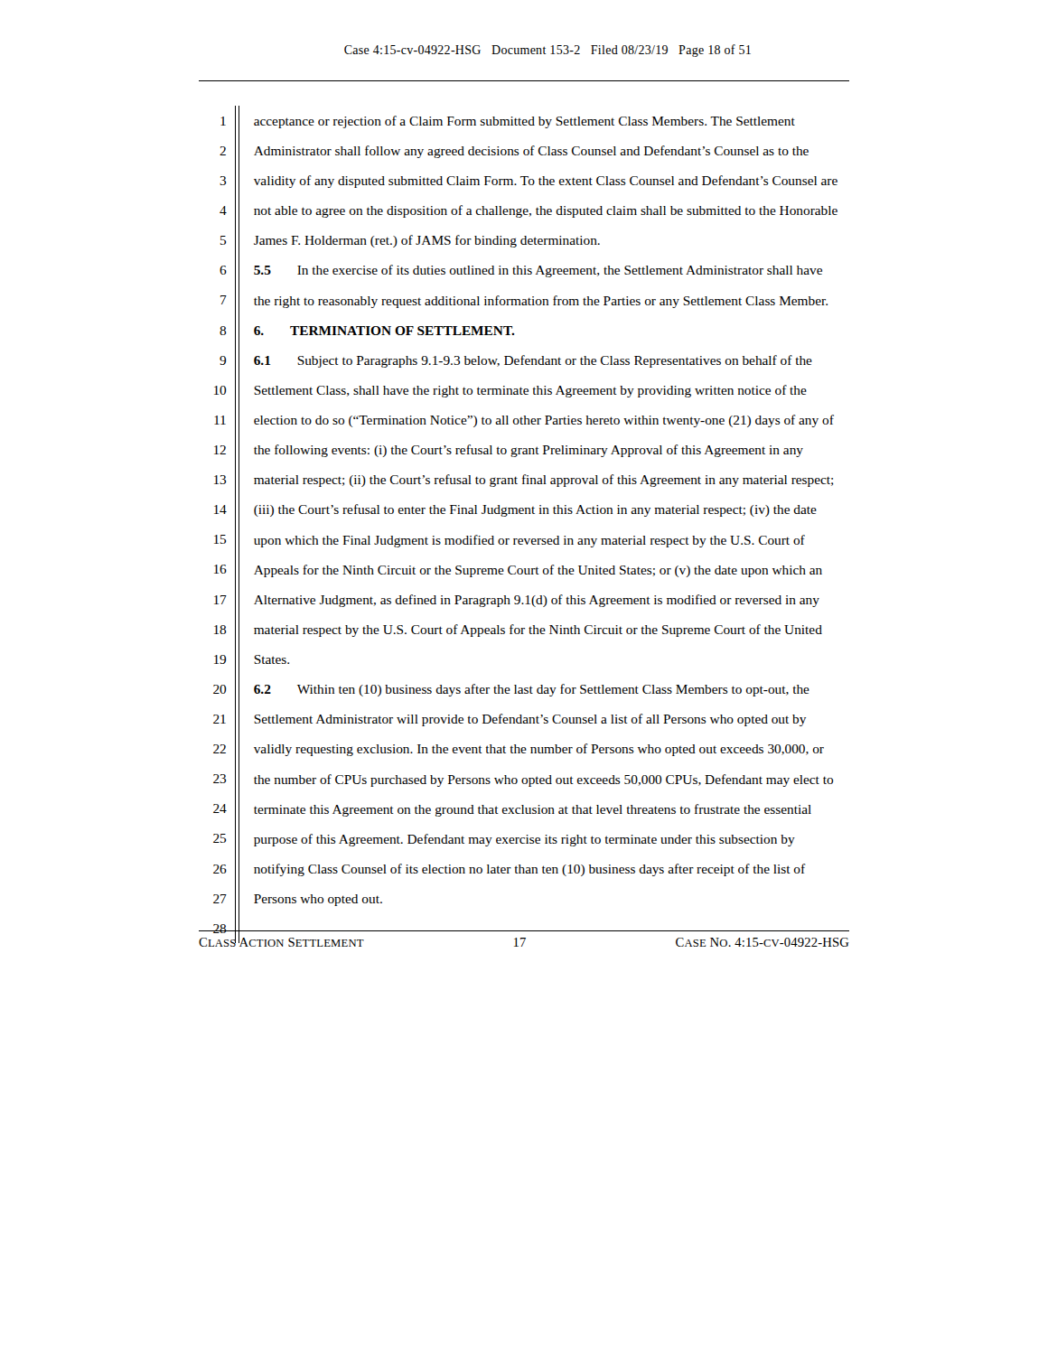Case 4:15-cv-04922-HSG Document 153-2 Filed 08/23/19 Page 18 of 51
1
2
3
4
5
6
7
8
9
10
11
12
13
14
15
16
17
18
19
20
21
22
23
24
25
26
27
28
acceptance or rejection of a Claim Form submitted by Settlement Class Members. The Settlement Administrator shall follow any agreed decisions of Class Counsel and Defendant’s Counsel as to the validity of any disputed submitted Claim Form. To the extent Class Counsel and Defendant’s Counsel are not able to agree on the disposition of a challenge, the disputed claim shall be submitted to the Honorable James F. Holderman (ret.) of JAMS for binding determination.
5.5 In the exercise of its duties outlined in this Agreement, the Settlement Administrator shall have the right to reasonably request additional information from the Parties or any Settlement Class Member.
6. TERMINATION OF SETTLEMENT.
6.1 Subject to Paragraphs 9.1-9.3 below, Defendant or the Class Representatives on behalf of the Settlement Class, shall have the right to terminate this Agreement by providing written notice of the election to do so (“Termination Notice”) to all other Parties hereto within twenty-one (21) days of any of the following events: (i) the Court’s refusal to grant Preliminary Approval of this Agreement in any material respect; (ii) the Court’s refusal to grant final approval of this Agreement in any material respect; (iii) the Court’s refusal to enter the Final Judgment in this Action in any material respect; (iv) the date upon which the Final Judgment is modified or reversed in any material respect by the U.S. Court of Appeals for the Ninth Circuit or the Supreme Court of the United States; or (v) the date upon which an Alternative Judgment, as defined in Paragraph 9.1(d) of this Agreement is modified or reversed in any material respect by the U.S. Court of Appeals for the Ninth Circuit or the Supreme Court of the United States.
6.2 Within ten (10) business days after the last day for Settlement Class Members to opt-out, the Settlement Administrator will provide to Defendant’s Counsel a list of all Persons who opted out by validly requesting exclusion. In the event that the number of Persons who opted out exceeds 30,000, or the number of CPUs purchased by Persons who opted out exceeds 50,000 CPUs, Defendant may elect to terminate this Agreement on the ground that exclusion at that level threatens to frustrate the essential purpose of this Agreement. Defendant may exercise its right to terminate under this subsection by notifying Class Counsel of its election no later than ten (10) business days after receipt of the list of Persons who opted out.
CLASS ACTION SETTLEMENT
17
CASE NO. 4:15-CV-04922-HSG